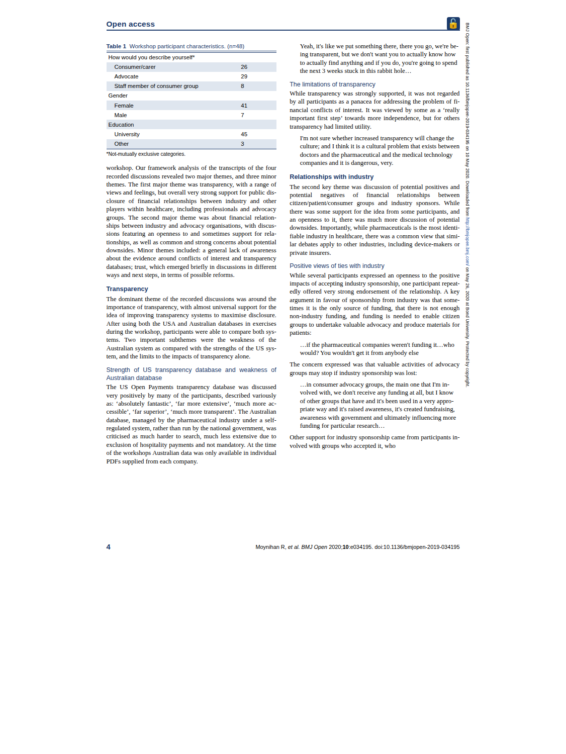BMJ Open: first published as 10.1136/bmjopen-2019-034195 on 10 May 2020. Downloaded from http://bmjopen.bmj.com/ on May 26, 2020 at Bond University. Protected by copyright.
Open access
🔓
Table 1 Workshop participant characteristics. (n=48)
| How would you describe yourself* |
| Consumer/carer | 26 |
| Advocate | 29 |
| Staff member of consumer group | 8 |
| Gender |
| Female | 41 |
| Male | 7 |
| Education |
| University | 45 |
| Other | 3 |
*Not-mutually exclusive categories.
workshop. Our framework analysis of the transcripts of the four recorded discussions revealed two major themes, and three minor themes. The first major theme was transparency, with a range of views and feelings, but overall very strong support for public disclosure of financial relationships between industry and other players within healthcare, including professionals and advocacy groups. The second major theme was about financial relationships between industry and advocacy organisations, with discussions featuring an openness to and sometimes support for relationships, as well as common and strong concerns about potential downsides. Minor themes included: a general lack of awareness about the evidence around conflicts of interest and transparency databases; trust, which emerged briefly in discussions in different ways and next steps, in terms of possible reforms.
Transparency
The dominant theme of the recorded discussions was around the importance of transparency, with almost universal support for the idea of improving transparency systems to maximise disclosure. After using both the USA and Australian databases in exercises during the workshop, participants were able to compare both systems. Two important subthemes were the weakness of the Australian system as compared with the strengths of the US system, and the limits to the impacts of transparency alone.
Strength of US transparency database and weakness of Australian database
The US Open Payments transparency database was discussed very positively by many of the participants, described variously as: ‘absolutely fantastic’, ‘far more extensive’, ‘much more accessible’, ‘far superior’, ‘much more transparent’. The Australian database, managed by the pharmaceutical industry under a self-regulated system, rather than run by the national government, was criticised as much harder to search, much less extensive due to exclusion of hospitality payments and not mandatory. At the time of the workshops Australian data was only available in individual PDFs supplied from each company.
Yeah, it's like we put something there, there you go, we're being transparent, but we don't want you to actually know how to actually find anything and if you do, you're going to spend the next 3 weeks stuck in this rabbit hole…
The limitations of transparency
While transparency was strongly supported, it was not regarded by all participants as a panacea for addressing the problem of financial conflicts of interest. It was viewed by some as a ‘really important first step’ towards more independence, but for others transparency had limited utility.
I'm not sure whether increased transparency will change the culture; and I think it is a cultural problem that exists between doctors and the pharmaceutical and the medical technology companies and it is dangerous, very.
Relationships with industry
The second key theme was discussion of potential positives and potential negatives of financial relationships between citizen/patient/consumer groups and industry sponsors. While there was some support for the idea from some participants, and an openness to it, there was much more discussion of potential downsides. Importantly, while pharmaceuticals is the most identifiable industry in healthcare, there was a common view that similar debates apply to other industries, including device-makers or private insurers.
Positive views of ties with industry
While several participants expressed an openness to the positive impacts of accepting industry sponsorship, one participant repeatedly offered very strong endorsement of the relationship. A key argument in favour of sponsorship from industry was that sometimes it is the only source of funding, that there is not enough non-industry funding, and funding is needed to enable citizen groups to undertake valuable advocacy and produce materials for patients:
…if the pharmaceutical companies weren't funding it…who would? You wouldn't get it from anybody else
The concern expressed was that valuable activities of advocacy groups may stop if industry sponsorship was lost:
…in consumer advocacy groups, the main one that I'm involved with, we don't receive any funding at all, but I know of other groups that have and it's been used in a very appropriate way and it's raised awareness, it's created fundraising, awareness with government and ultimately influencing more funding for particular research…
Other support for industry sponsorship came from participants involved with groups who accepted it, who
4
Moynihan R, et al. BMJ Open 2020;10:e034195. doi:10.1136/bmjopen-2019-034195